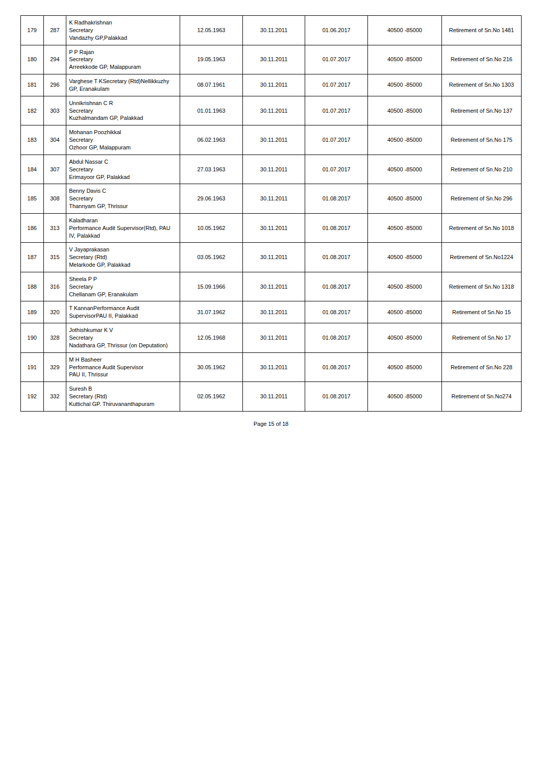| 179 | 287 | K Radhakrishnan Secretary Vandazhy GP,Palakkad | 12.05.1963 | 30.11.2011 | 01.06.2017 | 40500 -85000 | Retirement of Sn.No 1481 |
| 180 | 294 | P P Rajan Secretary Arreekkode GP, Malappuram | 19.05.1963 | 30.11.2011 | 01.07.2017 | 40500 -85000 | Retirement of Sn.No 216 |
| 181 | 296 | Varghese T KSecretary (Rtd)Nellikkuzhy GP, Eranakulam | 08.07.1961 | 30.11.2011 | 01.07.2017 | 40500 -85000 | Retirement of Sn.No 1303 |
| 182 | 303 | Unnikrishnan C R Secretary Kuzhalmandam GP, Palakkad | 01.01.1963 | 30.11.2011 | 01.07.2017 | 40500 -85000 | Retirement of Sn.No 137 |
| 183 | 304 | Mohanan Poozhikkal Secretary Ozhoor GP, Malappuram | 06.02.1963 | 30.11.2011 | 01.07.2017 | 40500 -85000 | Retirement of Sn.No 175 |
| 184 | 307 | Abdul Nassar C Secretary Erimayoor GP, Palakkad | 27.03.1963 | 30.11.2011 | 01.07.2017 | 40500 -85000 | Retirement of Sn.No 210 |
| 185 | 308 | Benny Davis C Secretary Thannyam GP, Thrissur | 29.06.1963 | 30.11.2011 | 01.08.2017 | 40500 -85000 | Retirement of Sn.No 296 |
| 186 | 313 | Kaladharan Performance Audit Supervisor(Rtd), PAU IV, Palakkad | 10.05.1962 | 30.11.2011 | 01.08.2017 | 40500 -85000 | Retirement of Sn.No 1018 |
| 187 | 315 | V Jayaprakasan Secretary (Rtd) Melarkode GP, Palakkad | 03.05.1962 | 30.11.2011 | 01.08.2017 | 40500 -85000 | Retirement of Sn.No1224 |
| 188 | 316 | Sheela P P Secretary Chellanam GP, Eranakulam | 15.09.1966 | 30.11.2011 | 01.08.2017 | 40500 -85000 | Retirement of Sn.No 1318 |
| 189 | 320 | T KannanPerformance Audit SupervisorPAU II, Palakkad | 31.07.1962 | 30.11.2011 | 01.08.2017 | 40500 -85000 | Retirement of Sn.No 15 |
| 190 | 328 | Jothishkumar K V Secretary Nadathara GP, Thrissur (on Deputation) | 12.05.1968 | 30.11.2011 | 01.08.2017 | 40500 -85000 | Retirement of Sn.No 17 |
| 191 | 329 | M H Basheer Performance Audit Supervisor PAU II, Thrissur | 30.05.1962 | 30.11.2011 | 01.08.2017 | 40500 -85000 | Retirement of Sn.No 228 |
| 192 | 332 | Suresh B Secretary (Rtd) Kuttichal GP. Thiruvananthapuram | 02.05.1962 | 30.11.2011 | 01.08.2017 | 40500 -85000 | Retirement of Sn.No274 |
Page 15 of 18